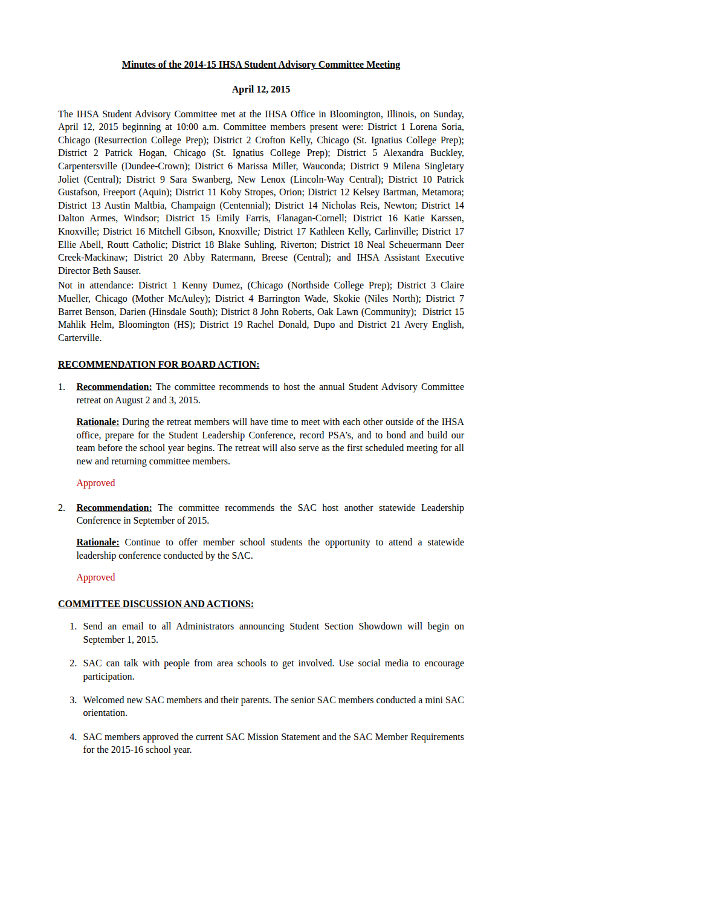Minutes of the 2014-15 IHSA Student Advisory Committee Meeting
April 12, 2015
The IHSA Student Advisory Committee met at the IHSA Office in Bloomington, Illinois, on Sunday, April 12, 2015 beginning at 10:00 a.m. Committee members present were: District 1 Lorena Soria, Chicago (Resurrection College Prep); District 2 Crofton Kelly, Chicago (St. Ignatius College Prep); District 2 Patrick Hogan, Chicago (St. Ignatius College Prep); District 5 Alexandra Buckley, Carpentersville (Dundee-Crown); District 6 Marissa Miller, Wauconda; District 9 Milena Singletary Joliet (Central); District 9 Sara Swanberg, New Lenox (Lincoln-Way Central); District 10 Patrick Gustafson, Freeport (Aquin); District 11 Koby Stropes, Orion; District 12 Kelsey Bartman, Metamora; District 13 Austin Maltbia, Champaign (Centennial); District 14 Nicholas Reis, Newton; District 14 Dalton Armes, Windsor; District 15 Emily Farris, Flanagan-Cornell; District 16 Katie Karssen, Knoxville; District 16 Mitchell Gibson, Knoxville; District 17 Kathleen Kelly, Carlinville; District 17 Ellie Abell, Routt Catholic; District 18 Blake Suhling, Riverton; District 18 Neal Scheuermann Deer Creek-Mackinaw; District 20 Abby Ratermann, Breese (Central); and IHSA Assistant Executive Director Beth Sauser.
Not in attendance: District 1 Kenny Dumez, (Chicago (Northside College Prep); District 3 Claire Mueller, Chicago (Mother McAuley); District 4 Barrington Wade, Skokie (Niles North); District 7 Barret Benson, Darien (Hinsdale South); District 8 John Roberts, Oak Lawn (Community); District 15 Mahlik Helm, Bloomington (HS); District 19 Rachel Donald, Dupo and District 21 Avery English, Carterville.
RECOMMENDATION FOR BOARD ACTION:
Recommendation: The committee recommends to host the annual Student Advisory Committee retreat on August 2 and 3, 2015.
Rationale: During the retreat members will have time to meet with each other outside of the IHSA office, prepare for the Student Leadership Conference, record PSA’s, and to bond and build our team before the school year begins. The retreat will also serve as the first scheduled meeting for all new and returning committee members.
Approved
Recommendation: The committee recommends the SAC host another statewide Leadership Conference in September of 2015.
Rationale: Continue to offer member school students the opportunity to attend a statewide leadership conference conducted by the SAC.
Approved
COMMITTEE DISCUSSION AND ACTIONS:
Send an email to all Administrators announcing Student Section Showdown will begin on September 1, 2015.
SAC can talk with people from area schools to get involved. Use social media to encourage participation.
Welcomed new SAC members and their parents. The senior SAC members conducted a mini SAC orientation.
SAC members approved the current SAC Mission Statement and the SAC Member Requirements for the 2015-16 school year.